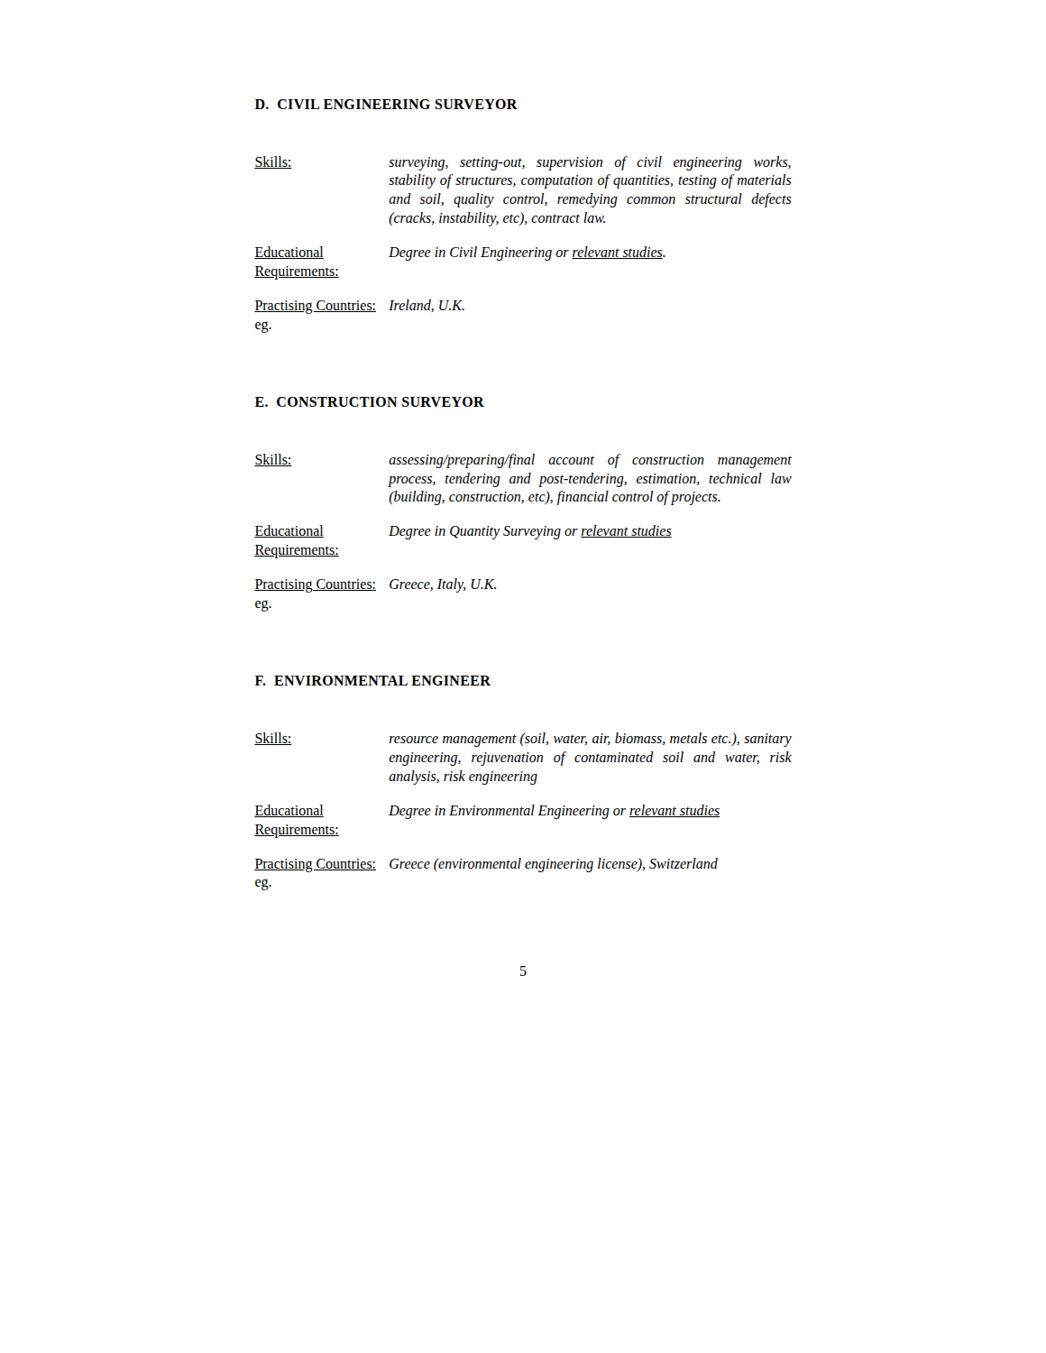D. CIVIL ENGINEERING SURVEYOR
| Skills: | surveying, setting-out, supervision of civil engineering works, stability of structures, computation of quantities, testing of materials and soil, quality control, remedying common structural defects (cracks, instability, etc), contract law. |
| Educational Requirements: | Degree in Civil Engineering or relevant studies . |
| Practising Countries: eg. | Ireland, U.K. |
E. CONSTRUCTION SURVEYOR
| Skills: | assessing/preparing/final account of construction management process, tendering and post-tendering, estimation, technical law (building, construction, etc), financial control of projects. |
| Educational Requirements: | Degree in Quantity Surveying or relevant studies |
| Practising Countries: eg. | Greece, Italy, U.K. |
F. ENVIRONMENTAL ENGINEER
| Skills: | resource management (soil, water, air, biomass, metals etc.), sanitary engineering, rejuvenation of contaminated soil and water, risk analysis, risk engineering |
| Educational Requirements: | Degree in Environmental Engineering or relevant studies |
| Practising Countries: eg. | Greece (environmental engineering license), Switzerland |
5